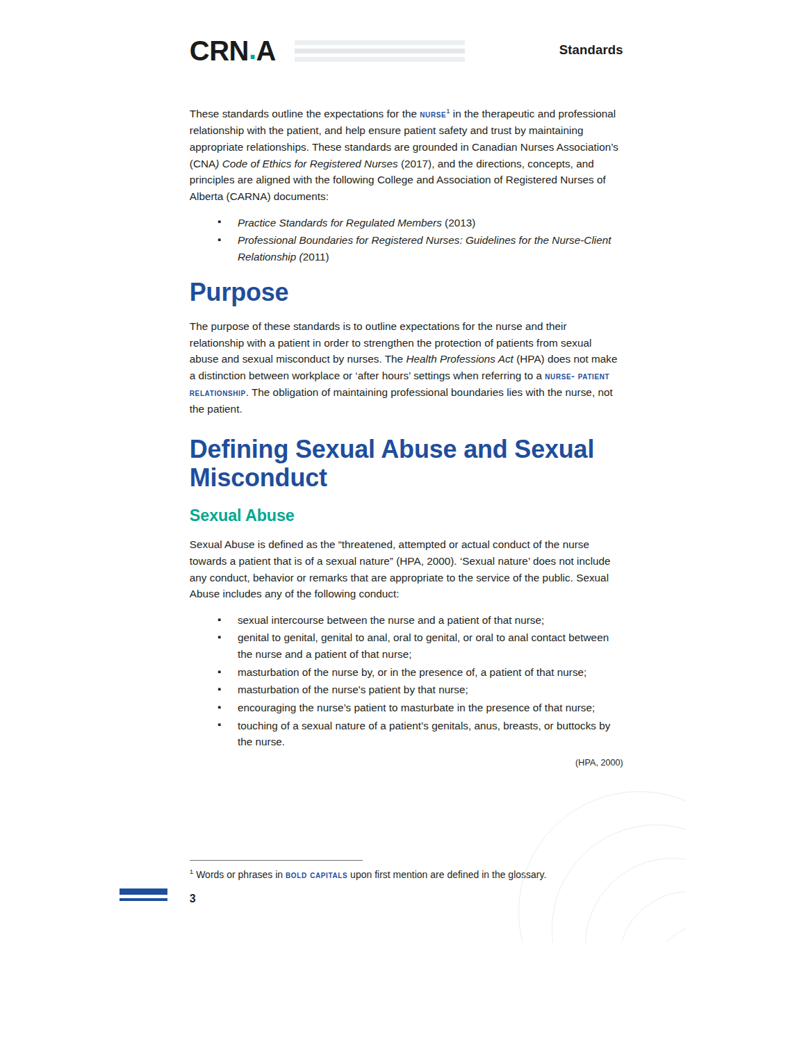CRN. A
Standards
These standards outline the expectations for the nurse1 in the therapeutic and professional relationship with the patient, and help ensure patient safety and trust by maintaining appropriate relationships. These standards are grounded in Canadian Nurses Association’s (CNA) Code of Ethics for Registered Nurses (2017), and the directions, concepts, and principles are aligned with the following College and Association of Registered Nurses of Alberta (CARNA) documents:
Practice Standards for Regulated Members (2013)
Professional Boundaries for Registered Nurses: Guidelines for the Nurse-Client Relationship (2011)
Purpose
The purpose of these standards is to outline expectations for the nurse and their relationship with a patient in order to strengthen the protection of patients from sexual abuse and sexual misconduct by nurses. The Health Professions Act (HPA) does not make a distinction between workplace or ‘after hours’ settings when referring to a nurse- patient relationship. The obligation of maintaining professional boundaries lies with the nurse, not the patient.
Defining Sexual Abuse and Sexual Misconduct
Sexual Abuse
Sexual Abuse is defined as the “threatened, attempted or actual conduct of the nurse towards a patient that is of a sexual nature” (HPA, 2000). ‘Sexual nature’ does not include any conduct, behavior or remarks that are appropriate to the service of the public. Sexual Abuse includes any of the following conduct:
sexual intercourse between the nurse and a patient of that nurse;
genital to genital, genital to anal, oral to genital, or oral to anal contact between the nurse and a patient of that nurse;
masturbation of the nurse by, or in the presence of, a patient of that nurse;
masturbation of the nurse's patient by that nurse;
encouraging the nurse’s patient to masturbate in the presence of that nurse;
touching of a sexual nature of a patient’s genitals, anus, breasts, or buttocks by the nurse.
(HPA, 2000)
1 Words or phrases in bold capitals upon first mention are defined in the glossary.
3